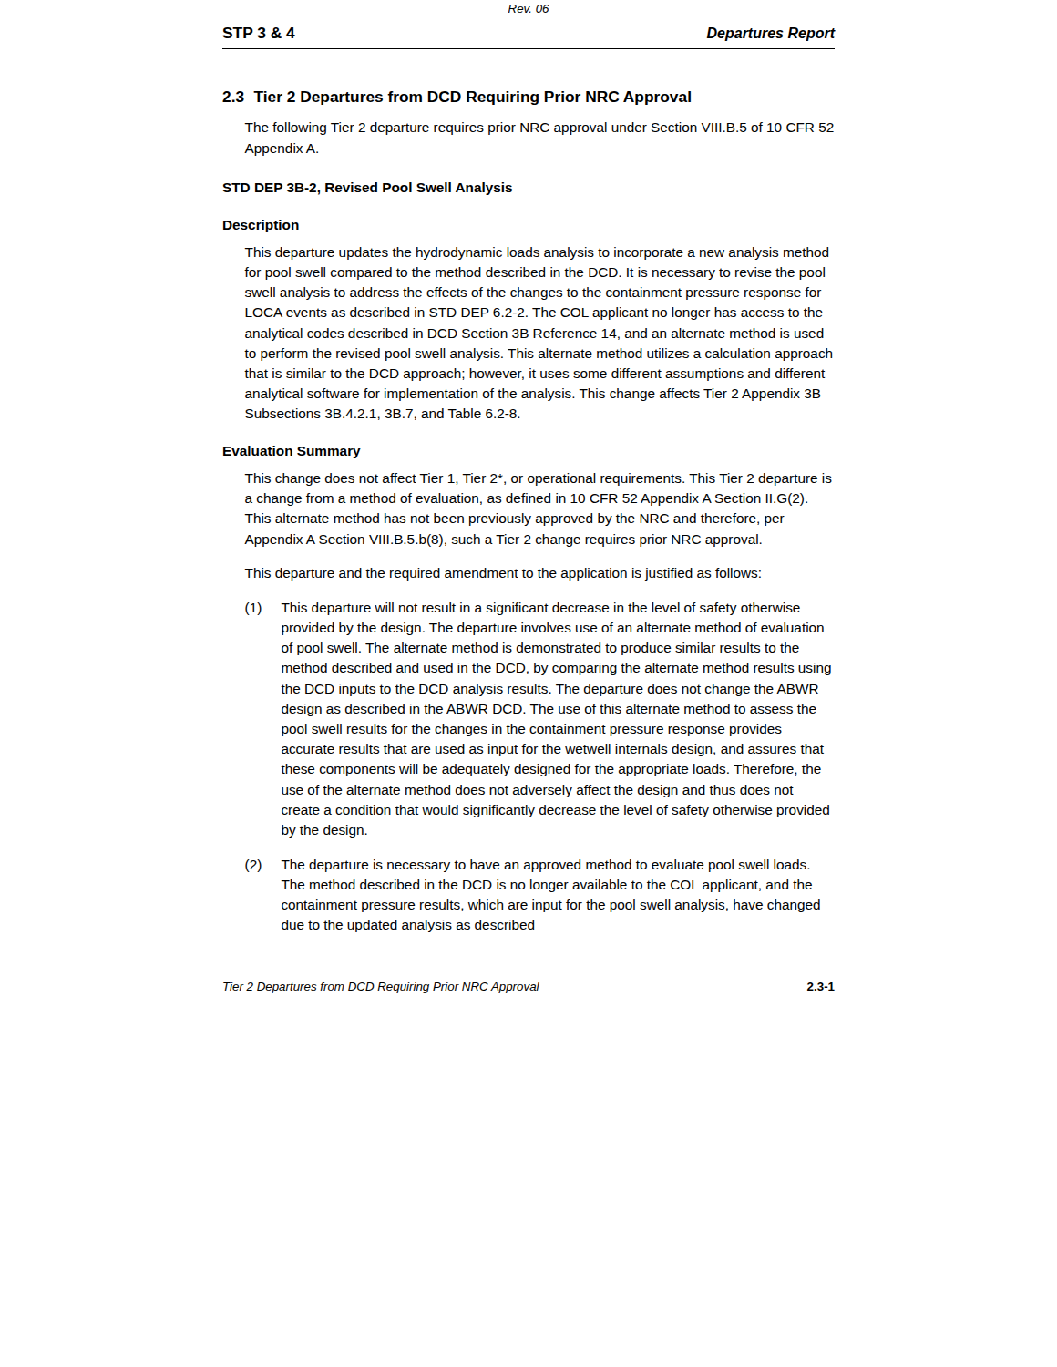Rev. 06
STP 3 & 4 Departures Report
2.3 Tier 2 Departures from DCD Requiring Prior NRC Approval
The following Tier 2 departure requires prior NRC approval under Section VIII.B.5 of 10 CFR 52 Appendix A.
STD DEP 3B-2, Revised Pool Swell Analysis
Description
This departure updates the hydrodynamic loads analysis to incorporate a new analysis method for pool swell compared to the method described in the DCD. It is necessary to revise the pool swell analysis to address the effects of the changes to the containment pressure response for LOCA events as described in STD DEP 6.2-2. The COL applicant no longer has access to the analytical codes described in DCD Section 3B Reference 14, and an alternate method is used to perform the revised pool swell analysis. This alternate method utilizes a calculation approach that is similar to the DCD approach; however, it uses some different assumptions and different analytical software for implementation of the analysis. This change affects Tier 2 Appendix 3B Subsections 3B.4.2.1, 3B.7, and Table 6.2-8.
Evaluation Summary
This change does not affect Tier 1, Tier 2*, or operational requirements. This Tier 2 departure is a change from a method of evaluation, as defined in 10 CFR 52 Appendix A Section II.G(2). This alternate method has not been previously approved by the NRC and therefore, per Appendix A Section VIII.B.5.b(8), such a Tier 2 change requires prior NRC approval.
This departure and the required amendment to the application is justified as follows:
(1) This departure will not result in a significant decrease in the level of safety otherwise provided by the design. The departure involves use of an alternate method of evaluation of pool swell. The alternate method is demonstrated to produce similar results to the method described and used in the DCD, by comparing the alternate method results using the DCD inputs to the DCD analysis results. The departure does not change the ABWR design as described in the ABWR DCD. The use of this alternate method to assess the pool swell results for the changes in the containment pressure response provides accurate results that are used as input for the wetwell internals design, and assures that these components will be adequately designed for the appropriate loads. Therefore, the use of the alternate method does not adversely affect the design and thus does not create a condition that would significantly decrease the level of safety otherwise provided by the design.
(2) The departure is necessary to have an approved method to evaluate pool swell loads. The method described in the DCD is no longer available to the COL applicant, and the containment pressure results, which are input for the pool swell analysis, have changed due to the updated analysis as described
Tier 2 Departures from DCD Requiring Prior NRC Approval 2.3-1